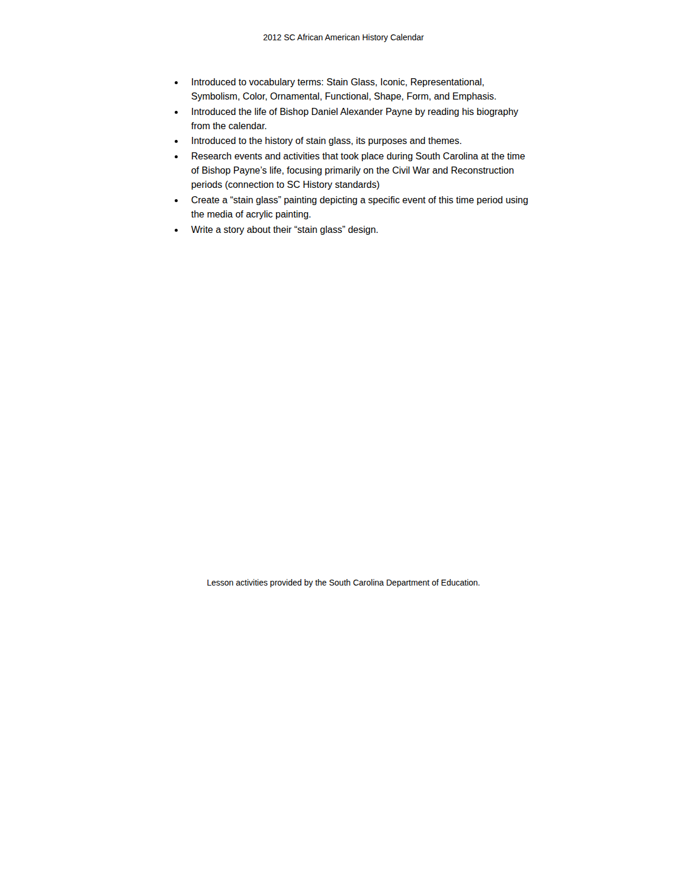2012 SC African American History Calendar
Introduced to vocabulary terms: Stain Glass, Iconic, Representational, Symbolism, Color, Ornamental, Functional, Shape, Form, and Emphasis.
Introduced the life of Bishop Daniel Alexander Payne by reading his biography from the calendar.
Introduced to the history of stain glass, its purposes and themes.
Research events and activities that took place during South Carolina at the time of Bishop Payne’s life, focusing primarily on the Civil War and Reconstruction periods (connection to SC History standards)
Create a “stain glass” painting depicting a specific event of this time period using the media of acrylic painting.
Write a story about their “stain glass” design.
Lesson activities provided by the South Carolina Department of Education.